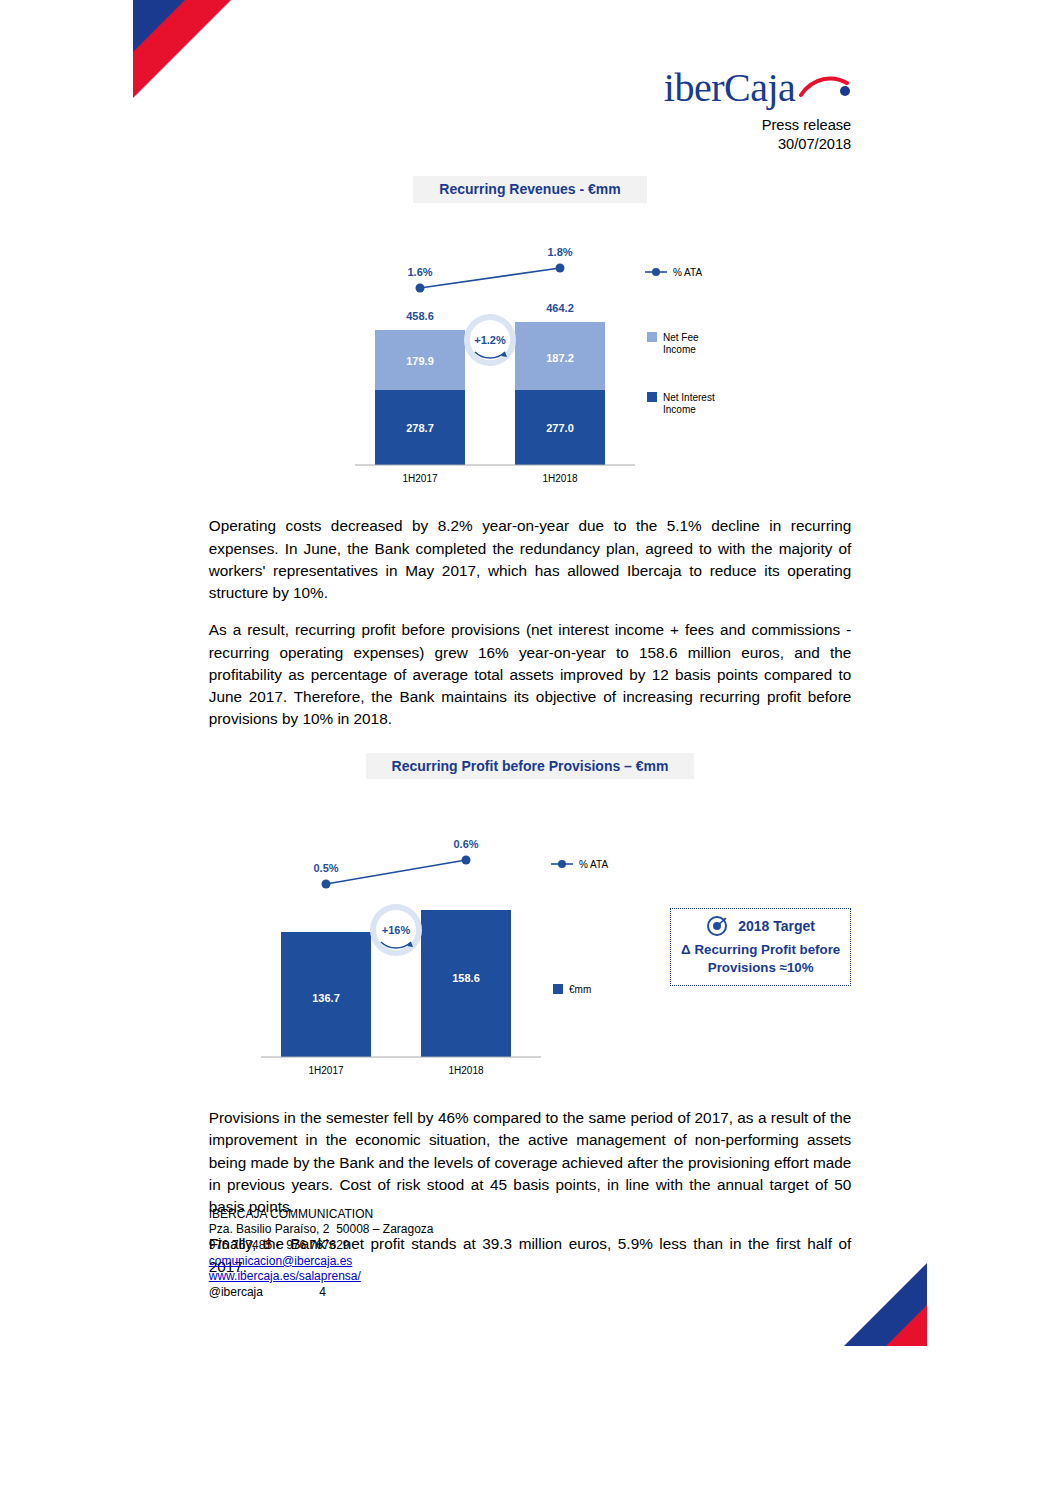iberCaja
Press release
30/07/2018
Recurring Revenues - €mm
179.9 278.7 187.2 277.0 458.6 464.2 1.6% 1.8% +1.2% 1H2017 1H2018 % ATA Net Fee Income Net Interest Income
Operating costs decreased by 8.2% year-on-year due to the 5.1% decline in recurring expenses. In June, the Bank completed the redundancy plan, agreed to with the majority of workers' representatives in May 2017, which has allowed Ibercaja to reduce its operating structure by 10%.
As a result, recurring profit before provisions (net interest income + fees and commissions - recurring operating expenses) grew 16% year-on-year to 158.6 million euros, and the profitability as percentage of average total assets improved by 12 basis points compared to June 2017. Therefore, the Bank maintains its objective of increasing recurring profit before provisions by 10% in 2018.
Recurring Profit before Provisions – €mm
136.7 158.6 0.5% 0.6% +16% 1H2017 1H2018 % ATA €mm
2018 Target
Δ Recurring Profit before
Provisions ≈10%
Provisions in the semester fell by 46% compared to the same period of 2017, as a result of the improvement in the economic situation, the active management of non-performing assets being made by the Bank and the levels of coverage achieved after the provisioning effort made in previous years. Cost of risk stood at 45 basis points, in line with the annual target of 50 basis points.
Finally, the Bank's net profit stands at 39.3 million euros, 5.9% less than in the first half of 2017.
IBERCAJA COMMUNICATION
Pza. Basilio Paraíso, 2 50008 – Zaragoza
976 767485 - 976 767629
comunicacion@ibercaja.es
www.ibercaja.es/salaprensa/
@ibercaja 4